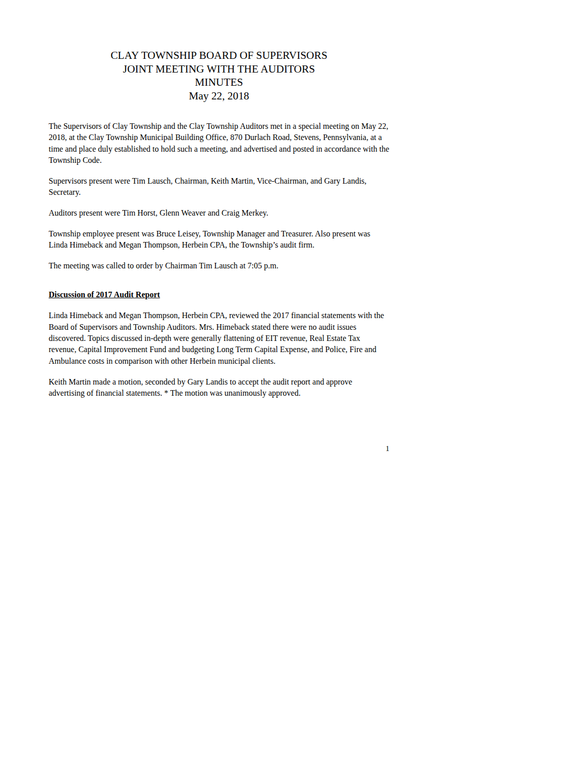CLAY TOWNSHIP BOARD OF SUPERVISORS
JOINT MEETING WITH THE AUDITORS
MINUTES
May 22, 2018
The Supervisors of Clay Township and the Clay Township Auditors met in a special meeting on May 22, 2018, at the Clay Township Municipal Building Office, 870 Durlach Road, Stevens, Pennsylvania, at a time and place duly established to hold such a meeting, and advertised and posted in accordance with the Township Code.
Supervisors present were Tim Lausch, Chairman, Keith Martin, Vice-Chairman, and Gary Landis, Secretary.
Auditors present were Tim Horst, Glenn Weaver and Craig Merkey.
Township employee present was Bruce Leisey, Township Manager and Treasurer. Also present was Linda Himeback and Megan Thompson, Herbein CPA, the Township’s audit firm.
The meeting was called to order by Chairman Tim Lausch at 7:05 p.m.
Discussion of 2017 Audit Report
Linda Himeback and Megan Thompson, Herbein CPA, reviewed the 2017 financial statements with the Board of Supervisors and Township Auditors. Mrs. Himeback stated there were no audit issues discovered. Topics discussed in-depth were generally flattening of EIT revenue, Real Estate Tax revenue, Capital Improvement Fund and budgeting Long Term Capital Expense, and Police, Fire and Ambulance costs in comparison with other Herbein municipal clients.
Keith Martin made a motion, seconded by Gary Landis to accept the audit report and approve advertising of financial statements. * The motion was unanimously approved.
1